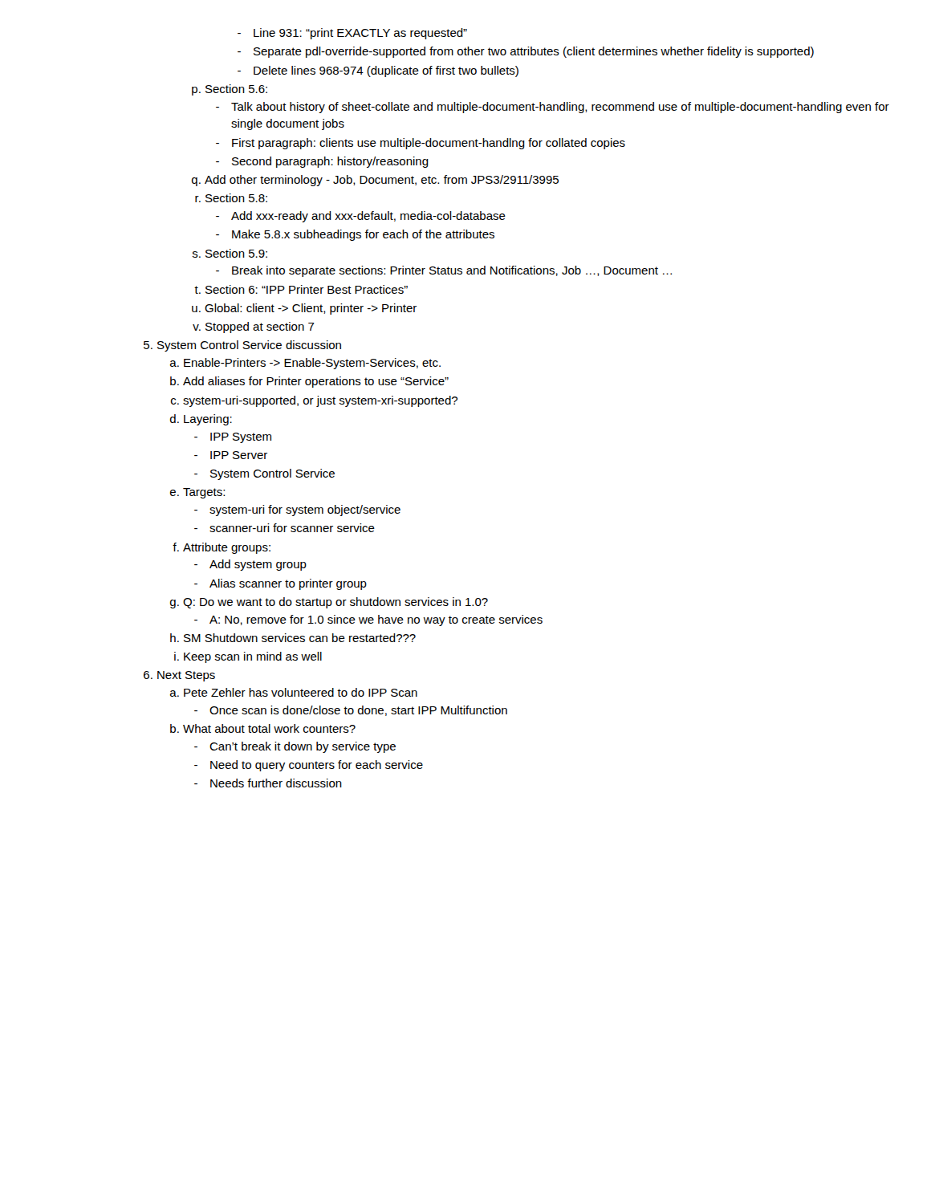Line 931: “print EXACTLY as requested”
Separate pdl-override-supported from other two attributes (client determines whether fidelity is supported)
Delete lines 968-974 (duplicate of first two bullets)
Section 5.6:
Talk about history of sheet-collate and multiple-document-handling, recommend use of multiple-document-handling even for single document jobs
First paragraph: clients use multiple-document-handlng for collated copies
Second paragraph: history/reasoning
Add other terminology - Job, Document, etc. from JPS3/2911/3995
Section 5.8:
Add xxx-ready and xxx-default, media-col-database
Make 5.8.x subheadings for each of the attributes
Section 5.9:
Break into separate sections: Printer Status and Notifications, Job …, Document …
Section 6: “IPP Printer Best Practices”
Global: client -> Client, printer -> Printer
Stopped at section 7
System Control Service discussion
Enable-Printers -> Enable-System-Services, etc.
Add aliases for Printer operations to use “Service”
system-uri-supported, or just system-xri-supported?
Layering:
IPP System
IPP Server
System Control Service
Targets:
system-uri for system object/service
scanner-uri for scanner service
Attribute groups:
Add system group
Alias scanner to printer group
Q: Do we want to do startup or shutdown services in 1.0?
A: No, remove for 1.0 since we have no way to create services
SM Shutdown services can be restarted???
Keep scan in mind as well
Next Steps
Pete Zehler has volunteered to do IPP Scan
Once scan is done/close to done, start IPP Multifunction
What about total work counters?
Can’t break it down by service type
Need to query counters for each service
Needs further discussion